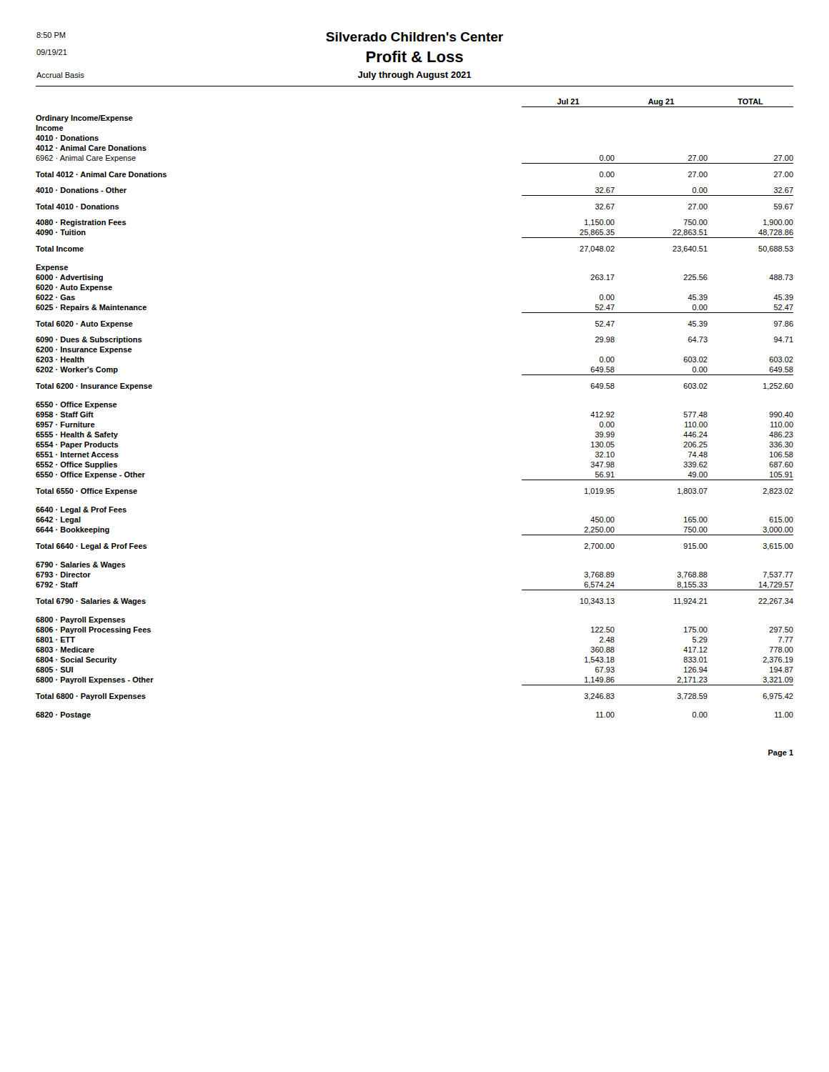| 8:50 PM | Silverado Children's Center | |
| 09/19/21 | Profit & Loss | |
| Accrual Basis | July through August 2021 | |
| | Jul 21 | Aug 21 | TOTAL |
| Ordinary Income/Expense | | | |
| Income | | | |
| 4010 · Donations | | | |
| 4012 · Animal Care Donations | | | |
| 6962 · Animal Care Expense | 0.00 | 27.00 | 27.00 |
| Total 4012 · Animal Care Donations | 0.00 | 27.00 | 27.00 |
| 4010 · Donations - Other | 32.67 | 0.00 | 32.67 |
| Total 4010 · Donations | 32.67 | 27.00 | 59.67 |
| 4080 · Registration Fees | 1,150.00 | 750.00 | 1,900.00 |
| 4090 · Tuition | 25,865.35 | 22,863.51 | 48,728.86 |
| Total Income | 27,048.02 | 23,640.51 | 50,688.53 |
| Expense | | | |
| 6000 · Advertising | 263.17 | 225.56 | 488.73 |
| 6020 · Auto Expense | | | |
| 6022 · Gas | 0.00 | 45.39 | 45.39 |
| 6025 · Repairs & Maintenance | 52.47 | 0.00 | 52.47 |
| Total 6020 · Auto Expense | 52.47 | 45.39 | 97.86 |
| 6090 · Dues & Subscriptions | 29.98 | 64.73 | 94.71 |
| 6200 · Insurance Expense | | | |
| 6203 · Health | 0.00 | 603.02 | 603.02 |
| 6202 · Worker's Comp | 649.58 | 0.00 | 649.58 |
| Total 6200 · Insurance Expense | 649.58 | 603.02 | 1,252.60 |
| 6550 · Office Expense | | | |
| 6958 · Staff Gift | 412.92 | 577.48 | 990.40 |
| 6957 · Furniture | 0.00 | 110.00 | 110.00 |
| 6555 · Health & Safety | 39.99 | 446.24 | 486.23 |
| 6554 · Paper Products | 130.05 | 206.25 | 336.30 |
| 6551 · Internet Access | 32.10 | 74.48 | 106.58 |
| 6552 · Office Supplies | 347.98 | 339.62 | 687.60 |
| 6550 · Office Expense - Other | 56.91 | 49.00 | 105.91 |
| Total 6550 · Office Expense | 1,019.95 | 1,803.07 | 2,823.02 |
| 6640 · Legal & Prof Fees | | | |
| 6642 · Legal | 450.00 | 165.00 | 615.00 |
| 6644 · Bookkeeping | 2,250.00 | 750.00 | 3,000.00 |
| Total 6640 · Legal & Prof Fees | 2,700.00 | 915.00 | 3,615.00 |
| 6790 · Salaries & Wages | | | |
| 6793 · Director | 3,768.89 | 3,768.88 | 7,537.77 |
| 6792 · Staff | 6,574.24 | 8,155.33 | 14,729.57 |
| Total 6790 · Salaries & Wages | 10,343.13 | 11,924.21 | 22,267.34 |
| 6800 · Payroll Expenses | | | |
| 6806 · Payroll Processing Fees | 122.50 | 175.00 | 297.50 |
| 6801 · ETT | 2.48 | 5.29 | 7.77 |
| 6803 · Medicare | 360.88 | 417.12 | 778.00 |
| 6804 · Social Security | 1,543.18 | 833.01 | 2,376.19 |
| 6805 · SUI | 67.93 | 126.94 | 194.87 |
| 6800 · Payroll Expenses - Other | 1,149.86 | 2,171.23 | 3,321.09 |
| Total 6800 · Payroll Expenses | 3,246.83 | 3,728.59 | 6,975.42 |
| 6820 · Postage | 11.00 | 0.00 | 11.00 |
Page 1